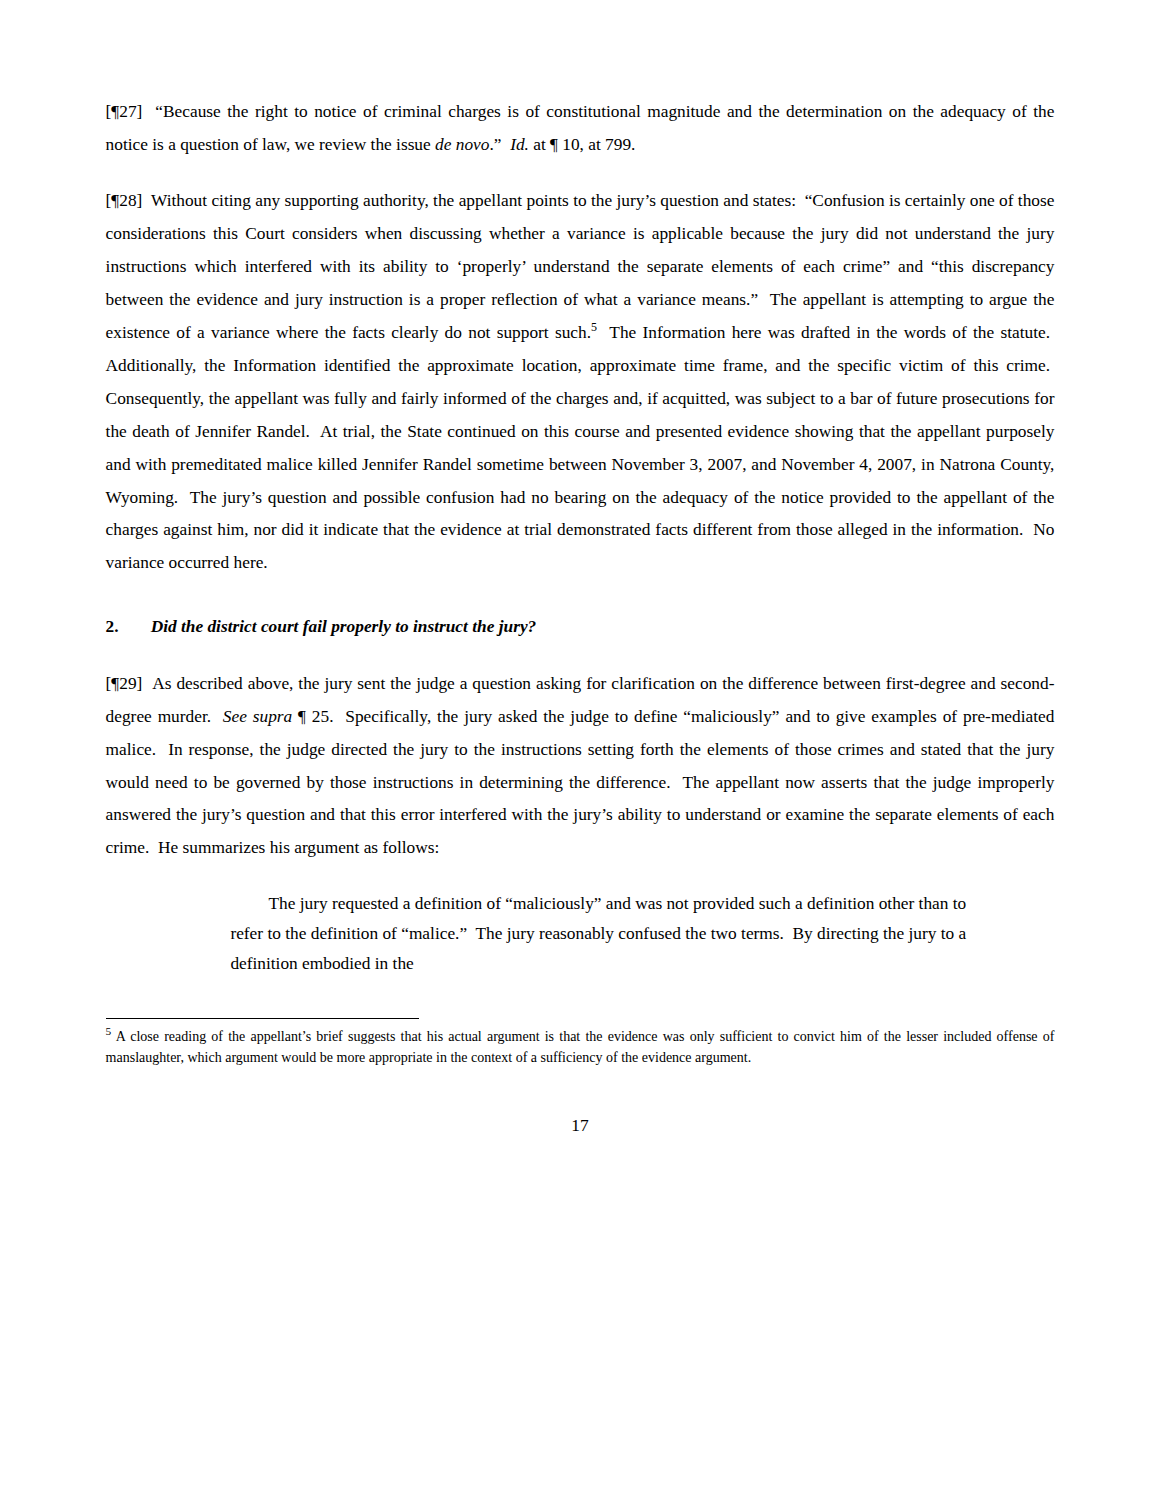[¶27] “Because the right to notice of criminal charges is of constitutional magnitude and the determination on the adequacy of the notice is a question of law, we review the issue de novo.” Id. at ¶ 10, at 799.
[¶28] Without citing any supporting authority, the appellant points to the jury’s question and states: “Confusion is certainly one of those considerations this Court considers when discussing whether a variance is applicable because the jury did not understand the jury instructions which interfered with its ability to ‘properly’ understand the separate elements of each crime” and “this discrepancy between the evidence and jury instruction is a proper reflection of what a variance means.” The appellant is attempting to argue the existence of a variance where the facts clearly do not support such.5 The Information here was drafted in the words of the statute. Additionally, the Information identified the approximate location, approximate time frame, and the specific victim of this crime. Consequently, the appellant was fully and fairly informed of the charges and, if acquitted, was subject to a bar of future prosecutions for the death of Jennifer Randel. At trial, the State continued on this course and presented evidence showing that the appellant purposely and with premeditated malice killed Jennifer Randel sometime between November 3, 2007, and November 4, 2007, in Natrona County, Wyoming. The jury’s question and possible confusion had no bearing on the adequacy of the notice provided to the appellant of the charges against him, nor did it indicate that the evidence at trial demonstrated facts different from those alleged in the information. No variance occurred here.
2. Did the district court fail properly to instruct the jury?
[¶29] As described above, the jury sent the judge a question asking for clarification on the difference between first-degree and second-degree murder. See supra ¶ 25. Specifically, the jury asked the judge to define “maliciously” and to give examples of pre-mediated malice. In response, the judge directed the jury to the instructions setting forth the elements of those crimes and stated that the jury would need to be governed by those instructions in determining the difference. The appellant now asserts that the judge improperly answered the jury’s question and that this error interfered with the jury’s ability to understand or examine the separate elements of each crime. He summarizes his argument as follows:
The jury requested a definition of “maliciously” and was not provided such a definition other than to refer to the definition of “malice.” The jury reasonably confused the two terms. By directing the jury to a definition embodied in the
5 A close reading of the appellant’s brief suggests that his actual argument is that the evidence was only sufficient to convict him of the lesser included offense of manslaughter, which argument would be more appropriate in the context of a sufficiency of the evidence argument.
17